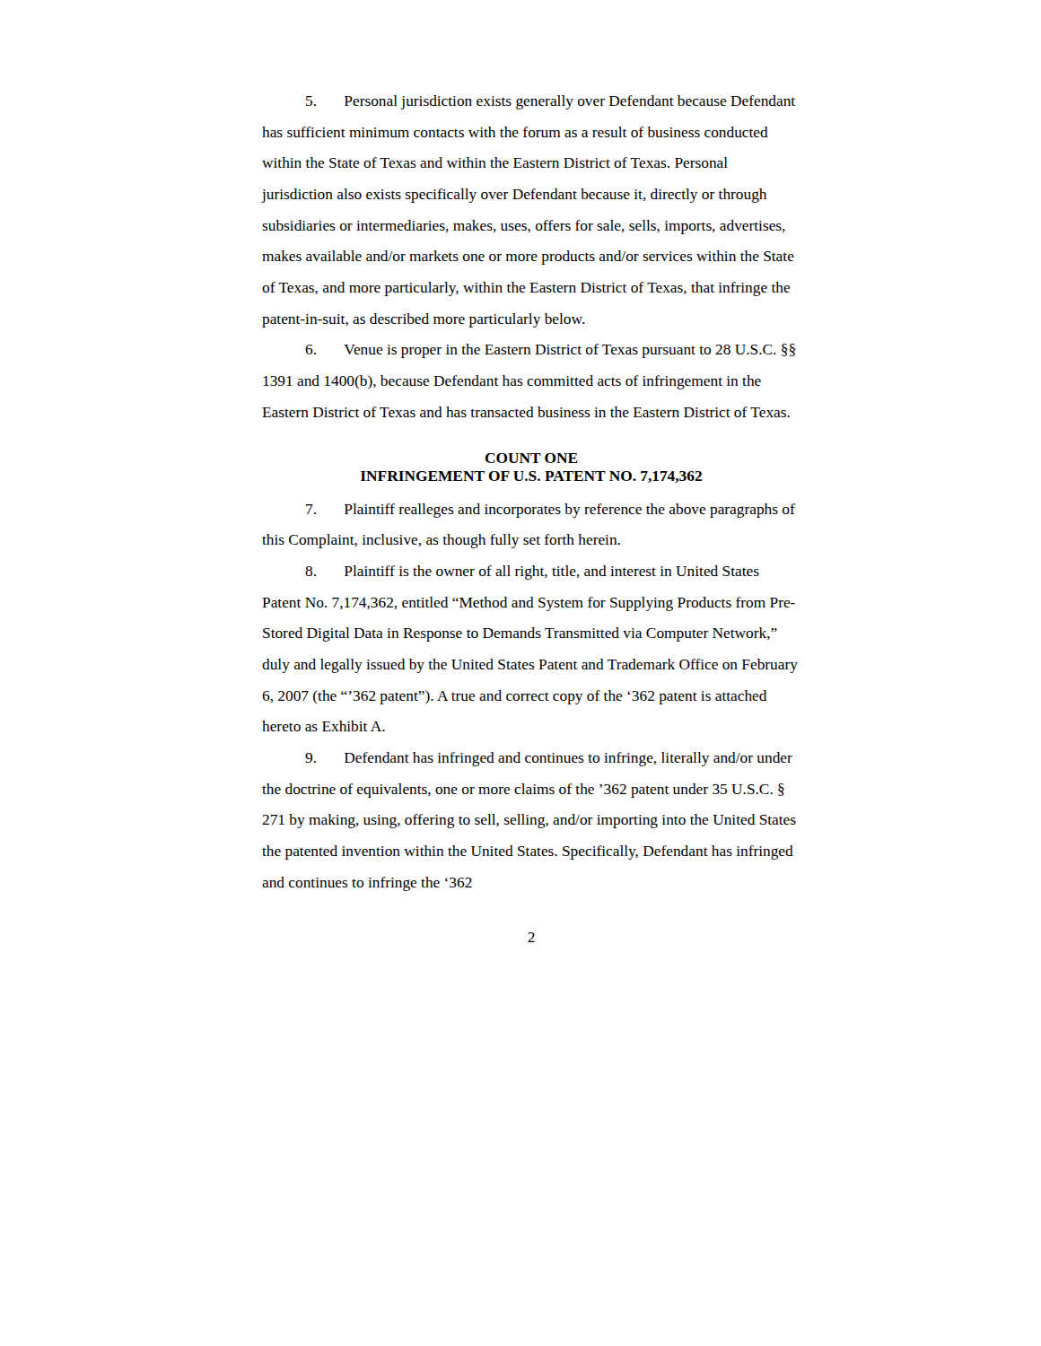5. Personal jurisdiction exists generally over Defendant because Defendant has sufficient minimum contacts with the forum as a result of business conducted within the State of Texas and within the Eastern District of Texas. Personal jurisdiction also exists specifically over Defendant because it, directly or through subsidiaries or intermediaries, makes, uses, offers for sale, sells, imports, advertises, makes available and/or markets one or more products and/or services within the State of Texas, and more particularly, within the Eastern District of Texas, that infringe the patent-in-suit, as described more particularly below.
6. Venue is proper in the Eastern District of Texas pursuant to 28 U.S.C. §§ 1391 and 1400(b), because Defendant has committed acts of infringement in the Eastern District of Texas and has transacted business in the Eastern District of Texas.
COUNT ONE INFRINGEMENT OF U.S. PATENT NO. 7,174,362
7. Plaintiff realleges and incorporates by reference the above paragraphs of this Complaint, inclusive, as though fully set forth herein.
8. Plaintiff is the owner of all right, title, and interest in United States Patent No. 7,174,362, entitled “Method and System for Supplying Products from Pre-Stored Digital Data in Response to Demands Transmitted via Computer Network,” duly and legally issued by the United States Patent and Trademark Office on February 6, 2007 (the “’362 patent”). A true and correct copy of the ‘362 patent is attached hereto as Exhibit A.
9. Defendant has infringed and continues to infringe, literally and/or under the doctrine of equivalents, one or more claims of the ’362 patent under 35 U.S.C. § 271 by making, using, offering to sell, selling, and/or importing into the United States the patented invention within the United States. Specifically, Defendant has infringed and continues to infringe the ‘362
2